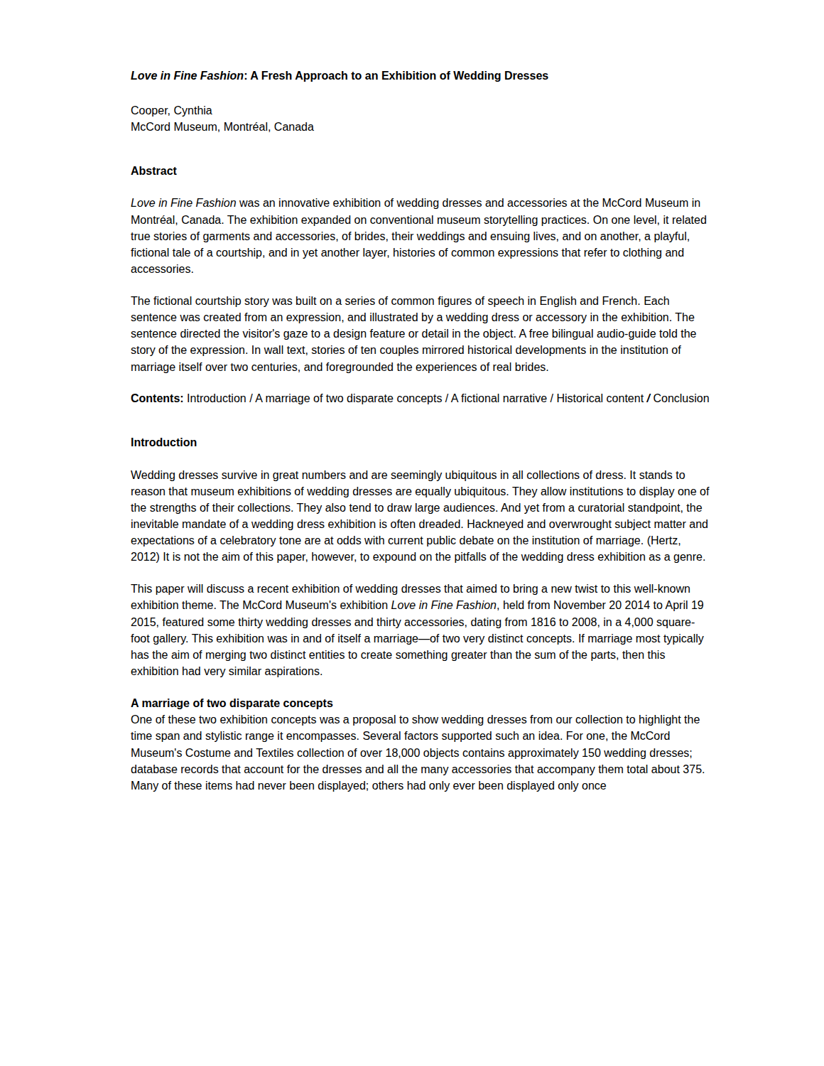Love in Fine Fashion: A Fresh Approach to an Exhibition of Wedding Dresses
Cooper, Cynthia
McCord Museum, Montréal, Canada
Abstract
Love in Fine Fashion was an innovative exhibition of wedding dresses and accessories at the McCord Museum in Montréal, Canada. The exhibition expanded on conventional museum storytelling practices. On one level, it related true stories of garments and accessories, of brides, their weddings and ensuing lives, and on another, a playful, fictional tale of a courtship, and in yet another layer, histories of common expressions that refer to clothing and accessories.
The fictional courtship story was built on a series of common figures of speech in English and French. Each sentence was created from an expression, and illustrated by a wedding dress or accessory in the exhibition. The sentence directed the visitor's gaze to a design feature or detail in the object. A free bilingual audio-guide told the story of the expression. In wall text, stories of ten couples mirrored historical developments in the institution of marriage itself over two centuries, and foregrounded the experiences of real brides.
Contents: Introduction / A marriage of two disparate concepts / A fictional narrative / Historical content / Conclusion
Introduction
Wedding dresses survive in great numbers and are seemingly ubiquitous in all collections of dress. It stands to reason that museum exhibitions of wedding dresses are equally ubiquitous. They allow institutions to display one of the strengths of their collections. They also tend to draw large audiences. And yet from a curatorial standpoint, the inevitable mandate of a wedding dress exhibition is often dreaded. Hackneyed and overwrought subject matter and expectations of a celebratory tone are at odds with current public debate on the institution of marriage. (Hertz, 2012) It is not the aim of this paper, however, to expound on the pitfalls of the wedding dress exhibition as a genre.
This paper will discuss a recent exhibition of wedding dresses that aimed to bring a new twist to this well-known exhibition theme. The McCord Museum's exhibition Love in Fine Fashion, held from November 20 2014 to April 19 2015, featured some thirty wedding dresses and thirty accessories, dating from 1816 to 2008, in a 4,000 square-foot gallery. This exhibition was in and of itself a marriage—of two very distinct concepts. If marriage most typically has the aim of merging two distinct entities to create something greater than the sum of the parts, then this exhibition had very similar aspirations.
A marriage of two disparate concepts
One of these two exhibition concepts was a proposal to show wedding dresses from our collection to highlight the time span and stylistic range it encompasses. Several factors supported such an idea. For one, the McCord Museum's Costume and Textiles collection of over 18,000 objects contains approximately 150 wedding dresses; database records that account for the dresses and all the many accessories that accompany them total about 375. Many of these items had never been displayed; others had only ever been displayed only once